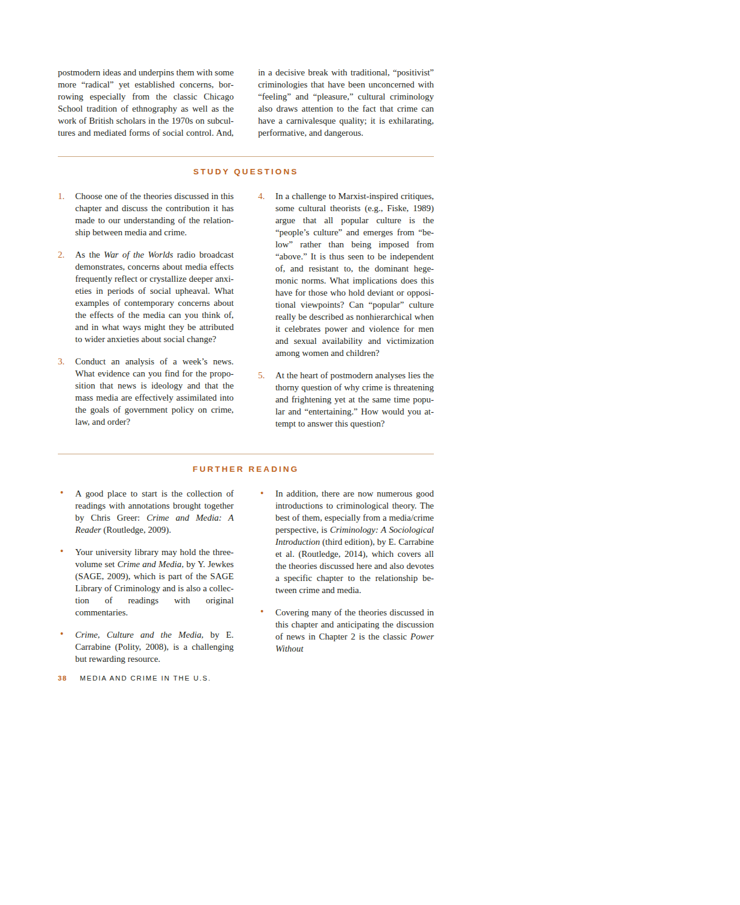postmodern ideas and underpins them with some more “radical” yet established concerns, borrowing especially from the classic Chicago School tradition of ethnography as well as the work of British scholars in the 1970s on subcultures and mediated forms of social control. And, in a decisive break with traditional, “positivist” criminologies that have been unconcerned with “feeling” and “pleasure,” cultural criminology also draws attention to the fact that crime can have a carnivalesque quality; it is exhilarating, performative, and dangerous.
Study Questions
Choose one of the theories discussed in this chapter and discuss the contribution it has made to our understanding of the relationship between media and crime.
As the War of the Worlds radio broadcast demonstrates, concerns about media effects frequently reflect or crystallize deeper anxieties in periods of social upheaval. What examples of contemporary concerns about the effects of the media can you think of, and in what ways might they be attributed to wider anxieties about social change?
Conduct an analysis of a week’s news. What evidence can you find for the proposition that news is ideology and that the mass media are effectively assimilated into the goals of government policy on crime, law, and order?
In a challenge to Marxist-inspired critiques, some cultural theorists (e.g., Fiske, 1989) argue that all popular culture is the “people’s culture” and emerges from “below” rather than being imposed from “above.” It is thus seen to be independent of, and resistant to, the dominant hegemonic norms. What implications does this have for those who hold deviant or oppositional viewpoints? Can “popular” culture really be described as nonhierarchical when it celebrates power and violence for men and sexual availability and victimization among women and children?
At the heart of postmodern analyses lies the thorny question of why crime is threatening and frightening yet at the same time popular and “entertaining.” How would you attempt to answer this question?
Further Reading
A good place to start is the collection of readings with annotations brought together by Chris Greer: Crime and Media: A Reader (Routledge, 2009).
Your university library may hold the three-volume set Crime and Media, by Y. Jewkes (SAGE, 2009), which is part of the SAGE Library of Criminology and is also a collection of readings with original commentaries.
Crime, Culture and the Media, by E. Carrabine (Polity, 2008), is a challenging but rewarding resource.
In addition, there are now numerous good introductions to criminological theory. The best of them, especially from a media/crime perspective, is Criminology: A Sociological Introduction (third edition), by E. Carrabine et al. (Routledge, 2014), which covers all the theories discussed here and also devotes a specific chapter to the relationship between crime and media.
Covering many of the theories discussed in this chapter and anticipating the discussion of news in Chapter 2 is the classic Power Without
38 Media and Crime in the U.S.